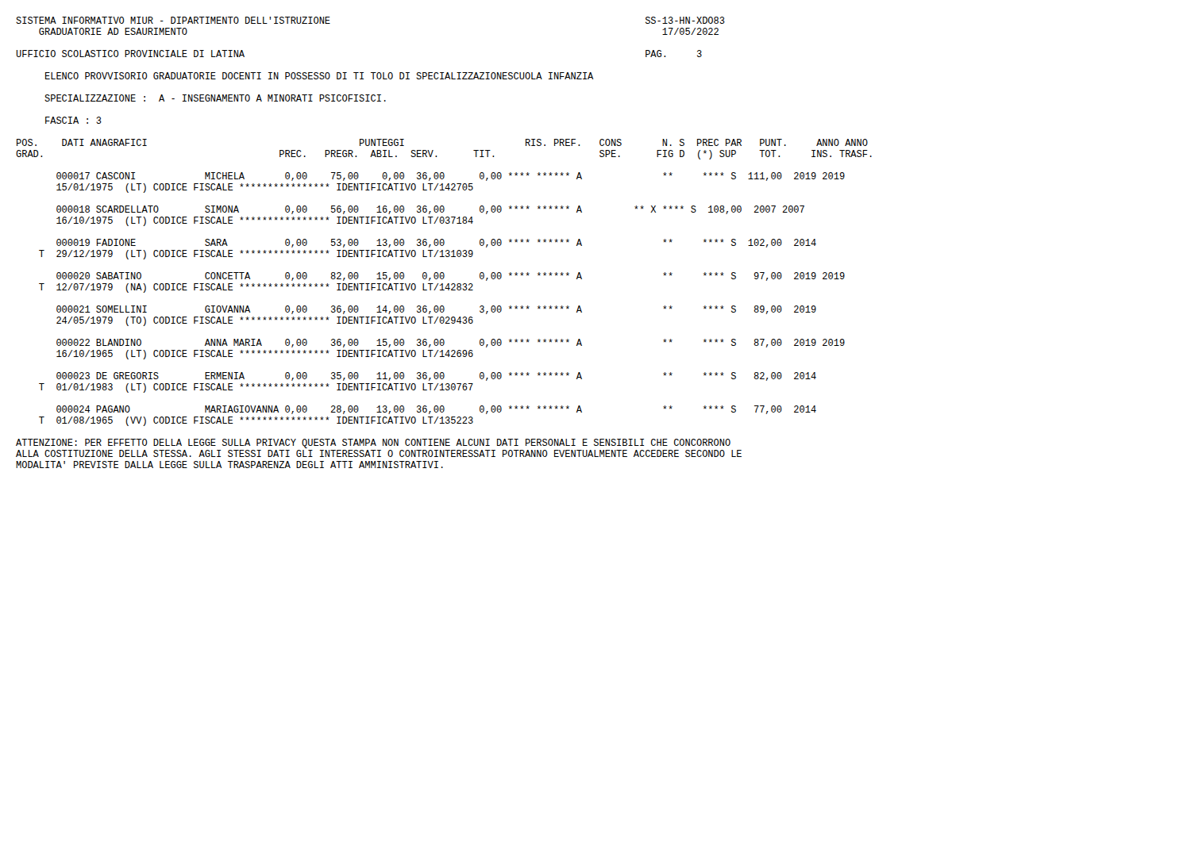SISTEMA INFORMATIVO MIUR - DIPARTIMENTO DELL'ISTRUZIONE                                                       SS-13-HN-XDO83
    GRADUATORIE AD ESAURIMENTO                                                                                   17/05/2022

UFFICIO SCOLASTICO PROVINCIALE DI LATINA                                                                      PAG.     3

     ELENCO PROVVISORIO GRADUATORIE DOCENTI IN POSSESSO DI TI TOLO DI SPECIALIZZAZIONESCUOLA INFANZIA

     SPECIALIZZAZIONE :  A - INSEGNAMENTO A MINORATI PSICOFISICI.

     FASCIA : 3

POS.    DATI ANAGRAFICI                                     PUNTEGGI                     RIS. PREF.   CONS       N. S  PREC PAR   PUNT.     ANNO ANNO
GRAD.                                         PREC.   PREGR.  ABIL.  SERV.      TIT.                  SPE.      FIG D  (*) SUP    TOT.     INS. TRASF.

       000017 CASCONI            MICHELA       0,00    75,00    0,00  36,00      0,00 **** ****** A              **     **** S  111,00  2019 2019
       15/01/1975  (LT) CODICE FISCALE **************** IDENTIFICATIVO LT/142705

       000018 SCARDELLATO        SIMONA        0,00    56,00   16,00  36,00      0,00 **** ****** A         ** X **** S  108,00  2007 2007
       16/10/1975  (LT) CODICE FISCALE **************** IDENTIFICATIVO LT/037184

       000019 FADIONE            SARA          0,00    53,00   13,00  36,00      0,00 **** ****** A              **     **** S  102,00  2014
    T  29/12/1979  (LT) CODICE FISCALE **************** IDENTIFICATIVO LT/131039

       000020 SABATINO           CONCETTA      0,00    82,00   15,00   0,00      0,00 **** ****** A              **     **** S   97,00  2019 2019
    T  12/07/1979  (NA) CODICE FISCALE **************** IDENTIFICATIVO LT/142832

       000021 SOMELLINI          GIOVANNA      0,00    36,00   14,00  36,00      3,00 **** ****** A              **     **** S   89,00  2019
       24/05/1979  (TO) CODICE FISCALE **************** IDENTIFICATIVO LT/029436

       000022 BLANDINO           ANNA MARIA    0,00    36,00   15,00  36,00      0,00 **** ****** A              **     **** S   87,00  2019 2019
       16/10/1965  (LT) CODICE FISCALE **************** IDENTIFICATIVO LT/142696

       000023 DE GREGORIS        ERMENIA       0,00    35,00   11,00  36,00      0,00 **** ****** A              **     **** S   82,00  2014
    T  01/01/1983  (LT) CODICE FISCALE **************** IDENTIFICATIVO LT/130767

       000024 PAGANO             MARIAGIOVANNA 0,00    28,00   13,00  36,00      0,00 **** ****** A              **     **** S   77,00  2014
    T  01/08/1965  (VV) CODICE FISCALE **************** IDENTIFICATIVO LT/135223

ATTENZIONE: PER EFFETTO DELLA LEGGE SULLA PRIVACY QUESTA STAMPA NON CONTIENE ALCUNI DATI PERSONALI E SENSIBILI CHE CONCORRONO
ALLA COSTITUZIONE DELLA STESSA. AGLI STESSI DATI GLI INTERESSATI O CONTROINTERESSATI POTRANNO EVENTUALMENTE ACCEDERE SECONDO LE
MODALITA' PREVISTE DALLA LEGGE SULLA TRASPARENZA DEGLI ATTI AMMINISTRATIVI.